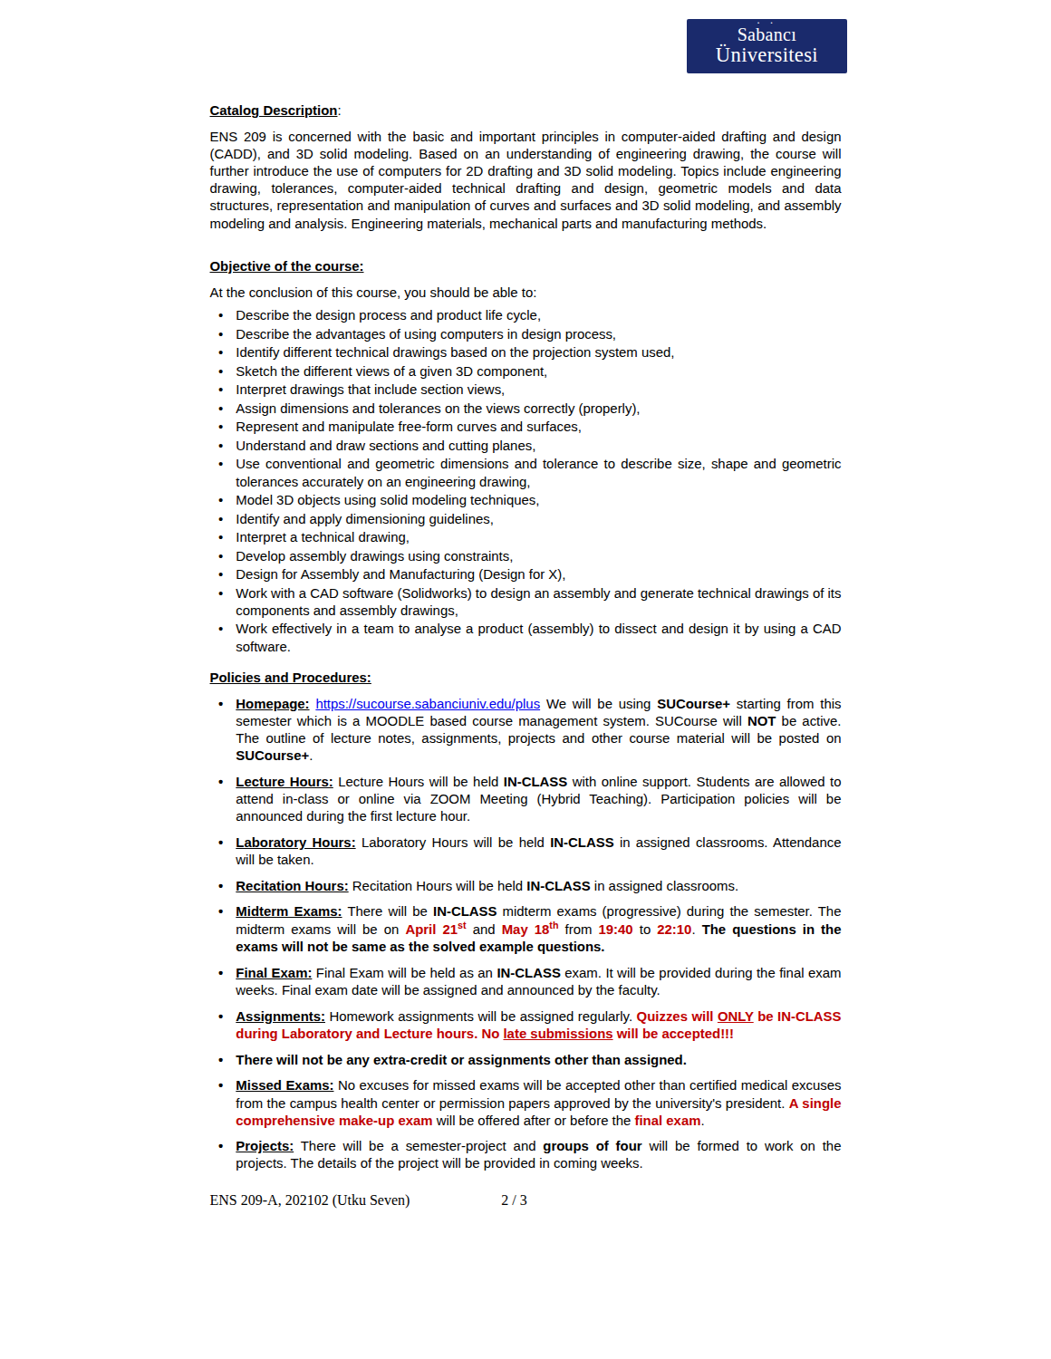. .
Sabancı
Üniversitesi
. .
Catalog Description
:
ENS 209 is concerned with the basic and important principles in computer-aided drafting and design (CADD), and 3D solid modeling. Based on an understanding of engineering drawing, the course will further introduce the use of computers for 2D drafting and 3D solid modeling. Topics include engineering drawing, tolerances, computer-aided technical drafting and design, geometric models and data structures, representation and manipulation of curves and surfaces and 3D solid modeling, and assembly modeling and analysis. Engineering materials, mechanical parts and manufacturing methods.
Objective of the course:
At the conclusion of this course, you should be able to:
Describe the design process and product life cycle,
Describe the advantages of using computers in design process,
Identify different technical drawings based on the projection system used,
Sketch the different views of a given 3D component,
Interpret drawings that include section views,
Assign dimensions and tolerances on the views correctly (properly),
Represent and manipulate free-form curves and surfaces,
Understand and draw sections and cutting planes,
Use conventional and geometric dimensions and tolerance to describe size, shape and geometric tolerances accurately on an engineering drawing,
Model 3D objects using solid modeling techniques,
Identify and apply dimensioning guidelines,
Interpret a technical drawing,
Develop assembly drawings using constraints,
Design for Assembly and Manufacturing (Design for X),
Work with a CAD software (Solidworks) to design an assembly and generate technical drawings of its components and assembly drawings,
Work effectively in a team to analyse a product (assembly) to dissect and design it by using a CAD software.
Policies and Procedures:
Homepage: https://sucourse.sabanciuniv.edu/plus We will be using SUCourse+ starting from this semester which is a MOODLE based course management system. SUCourse will NOT be active. The outline of lecture notes, assignments, projects and other course material will be posted on SUCourse+.
Lecture Hours: Lecture Hours will be held IN-CLASS with online support. Students are allowed to attend in-class or online via ZOOM Meeting (Hybrid Teaching). Participation policies will be announced during the first lecture hour.
Laboratory Hours: Laboratory Hours will be held IN-CLASS in assigned classrooms. Attendance will be taken.
Recitation Hours: Recitation Hours will be held IN-CLASS in assigned classrooms.
Midterm Exams: There will be IN-CLASS midterm exams (progressive) during the semester. The midterm exams will be on April 21st and May 18th from 19:40 to 22:10. The questions in the exams will not be same as the solved example questions.
Final Exam: Final Exam will be held as an IN-CLASS exam. It will be provided during the final exam weeks. Final exam date will be assigned and announced by the faculty.
Assignments: Homework assignments will be assigned regularly. Quizzes will ONLY be IN-CLASS during Laboratory and Lecture hours. No late submissions will be accepted!!!
There will not be any extra-credit or assignments other than assigned.
Missed Exams: No excuses for missed exams will be accepted other than certified medical excuses from the campus health center or permission papers approved by the university's president. A single comprehensive make-up exam will be offered after or before the final exam.
Projects: There will be a semester-project and groups of four will be formed to work on the projects. The details of the project will be provided in coming weeks.
ENS 209-A, 202102 (Utku Seven)2 / 3